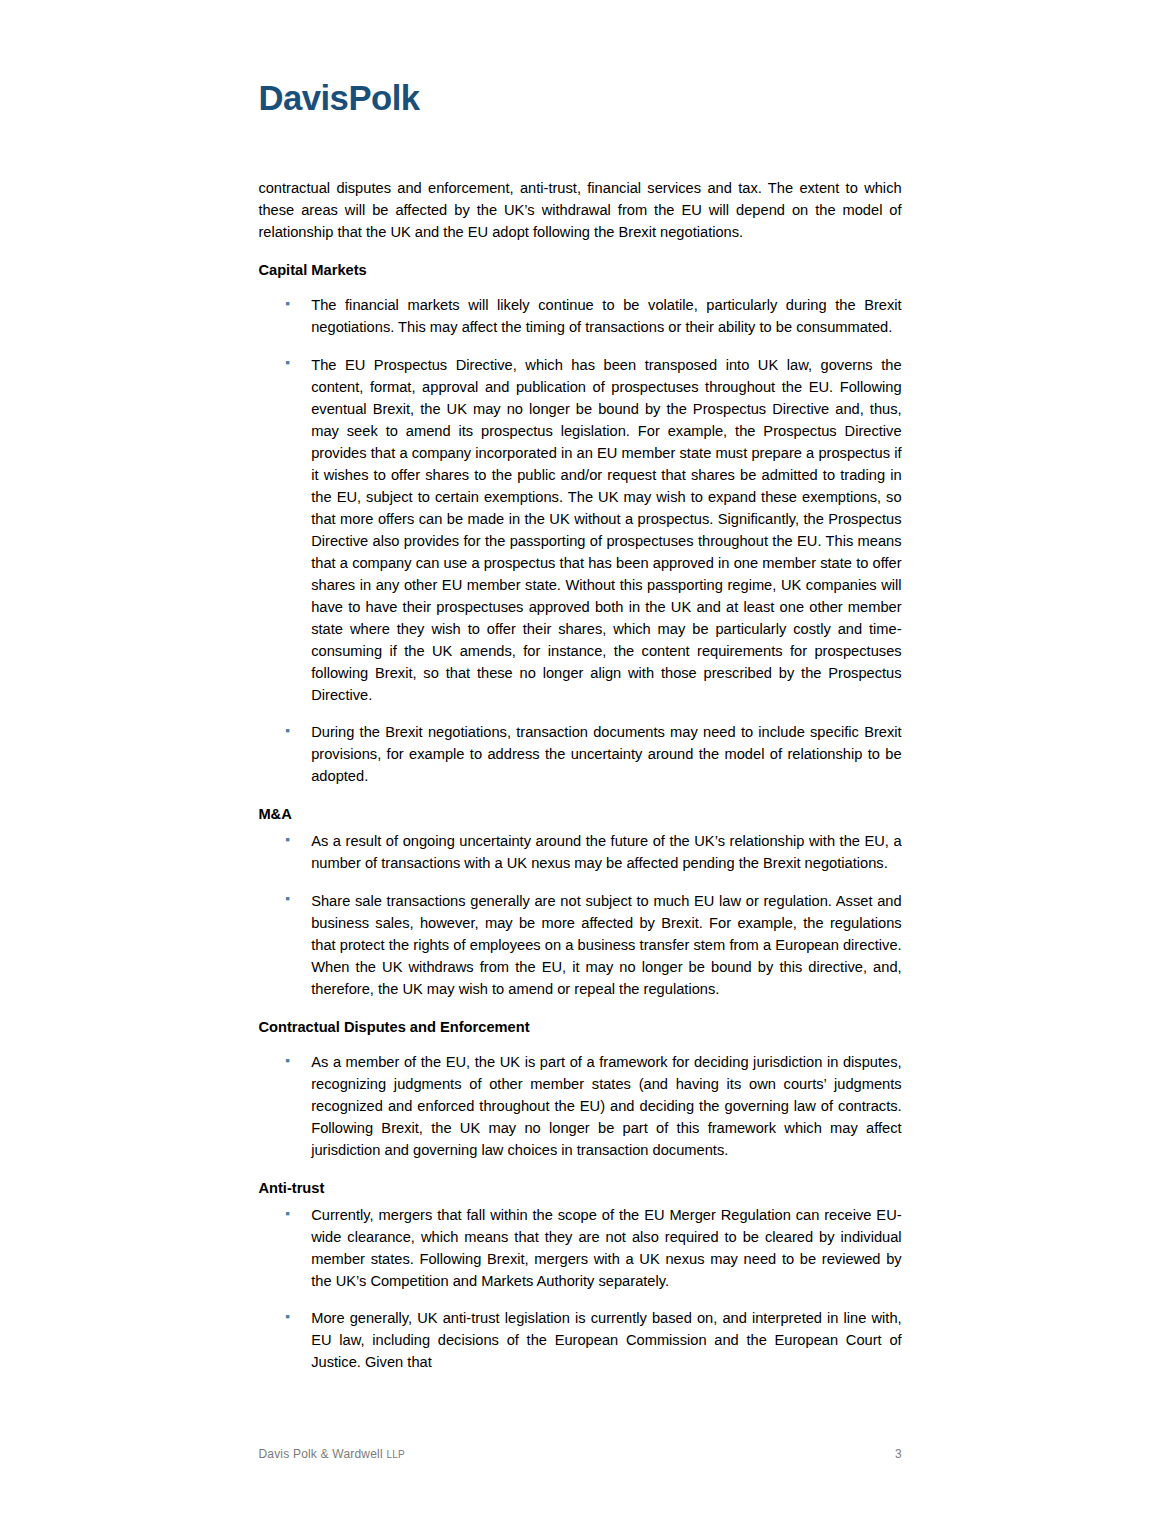DavisPolk
contractual disputes and enforcement, anti-trust, financial services and tax. The extent to which these areas will be affected by the UK’s withdrawal from the EU will depend on the model of relationship that the UK and the EU adopt following the Brexit negotiations.
Capital Markets
The financial markets will likely continue to be volatile, particularly during the Brexit negotiations. This may affect the timing of transactions or their ability to be consummated.
The EU Prospectus Directive, which has been transposed into UK law, governs the content, format, approval and publication of prospectuses throughout the EU. Following eventual Brexit, the UK may no longer be bound by the Prospectus Directive and, thus, may seek to amend its prospectus legislation. For example, the Prospectus Directive provides that a company incorporated in an EU member state must prepare a prospectus if it wishes to offer shares to the public and/or request that shares be admitted to trading in the EU, subject to certain exemptions. The UK may wish to expand these exemptions, so that more offers can be made in the UK without a prospectus. Significantly, the Prospectus Directive also provides for the passporting of prospectuses throughout the EU. This means that a company can use a prospectus that has been approved in one member state to offer shares in any other EU member state. Without this passporting regime, UK companies will have to have their prospectuses approved both in the UK and at least one other member state where they wish to offer their shares, which may be particularly costly and time-consuming if the UK amends, for instance, the content requirements for prospectuses following Brexit, so that these no longer align with those prescribed by the Prospectus Directive.
During the Brexit negotiations, transaction documents may need to include specific Brexit provisions, for example to address the uncertainty around the model of relationship to be adopted.
M&A
As a result of ongoing uncertainty around the future of the UK’s relationship with the EU, a number of transactions with a UK nexus may be affected pending the Brexit negotiations.
Share sale transactions generally are not subject to much EU law or regulation. Asset and business sales, however, may be more affected by Brexit. For example, the regulations that protect the rights of employees on a business transfer stem from a European directive. When the UK withdraws from the EU, it may no longer be bound by this directive, and, therefore, the UK may wish to amend or repeal the regulations.
Contractual Disputes and Enforcement
As a member of the EU, the UK is part of a framework for deciding jurisdiction in disputes, recognizing judgments of other member states (and having its own courts’ judgments recognized and enforced throughout the EU) and deciding the governing law of contracts. Following Brexit, the UK may no longer be part of this framework which may affect jurisdiction and governing law choices in transaction documents.
Anti-trust
Currently, mergers that fall within the scope of the EU Merger Regulation can receive EU-wide clearance, which means that they are not also required to be cleared by individual member states. Following Brexit, mergers with a UK nexus may need to be reviewed by the UK’s Competition and Markets Authority separately.
More generally, UK anti-trust legislation is currently based on, and interpreted in line with, EU law, including decisions of the European Commission and the European Court of Justice. Given that
Davis Polk & Wardwell LLP 3